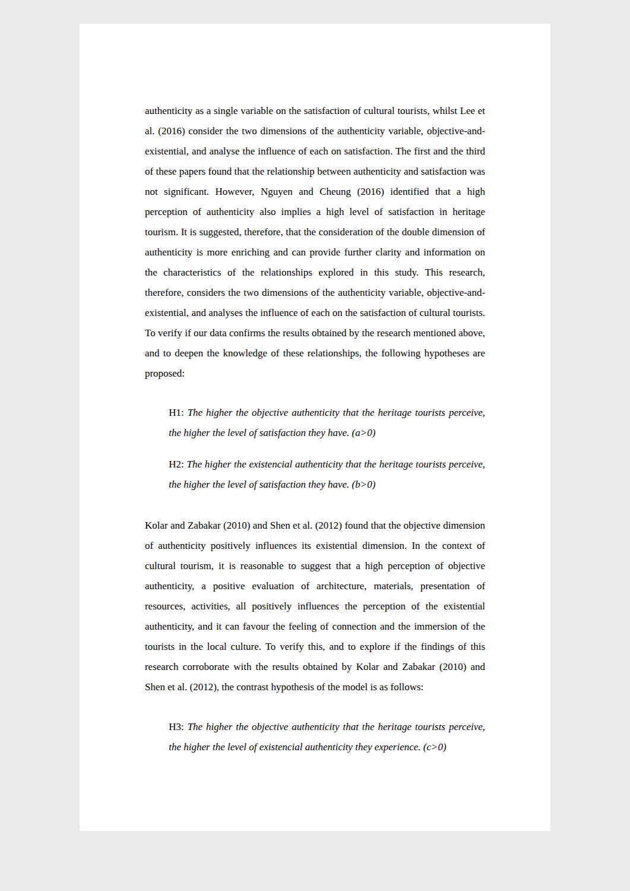authenticity as a single variable on the satisfaction of cultural tourists, whilst Lee et al. (2016) consider the two dimensions of the authenticity variable, objective-and-existential, and analyse the influence of each on satisfaction. The first and the third of these papers found that the relationship between authenticity and satisfaction was not significant. However, Nguyen and Cheung (2016) identified that a high perception of authenticity also implies a high level of satisfaction in heritage tourism. It is suggested, therefore, that the consideration of the double dimension of authenticity is more enriching and can provide further clarity and information on the characteristics of the relationships explored in this study. This research, therefore, considers the two dimensions of the authenticity variable, objective-and-existential, and analyses the influence of each on the satisfaction of cultural tourists. To verify if our data confirms the results obtained by the research mentioned above, and to deepen the knowledge of these relationships, the following hypotheses are proposed:
H1: The higher the objective authenticity that the heritage tourists perceive, the higher the level of satisfaction they have. (a>0)
H2: The higher the existencial authenticity that the heritage tourists perceive, the higher the level of satisfaction they have. (b>0)
Kolar and Zabakar (2010) and Shen et al. (2012) found that the objective dimension of authenticity positively influences its existential dimension. In the context of cultural tourism, it is reasonable to suggest that a high perception of objective authenticity, a positive evaluation of architecture, materials, presentation of resources, activities, all positively influences the perception of the existential authenticity, and it can favour the feeling of connection and the immersion of the tourists in the local culture. To verify this, and to explore if the findings of this research corroborate with the results obtained by Kolar and Zabakar (2010) and Shen et al. (2012), the contrast hypothesis of the model is as follows:
H3: The higher the objective authenticity that the heritage tourists perceive, the higher the level of existencial authenticity they experience. (c>0)